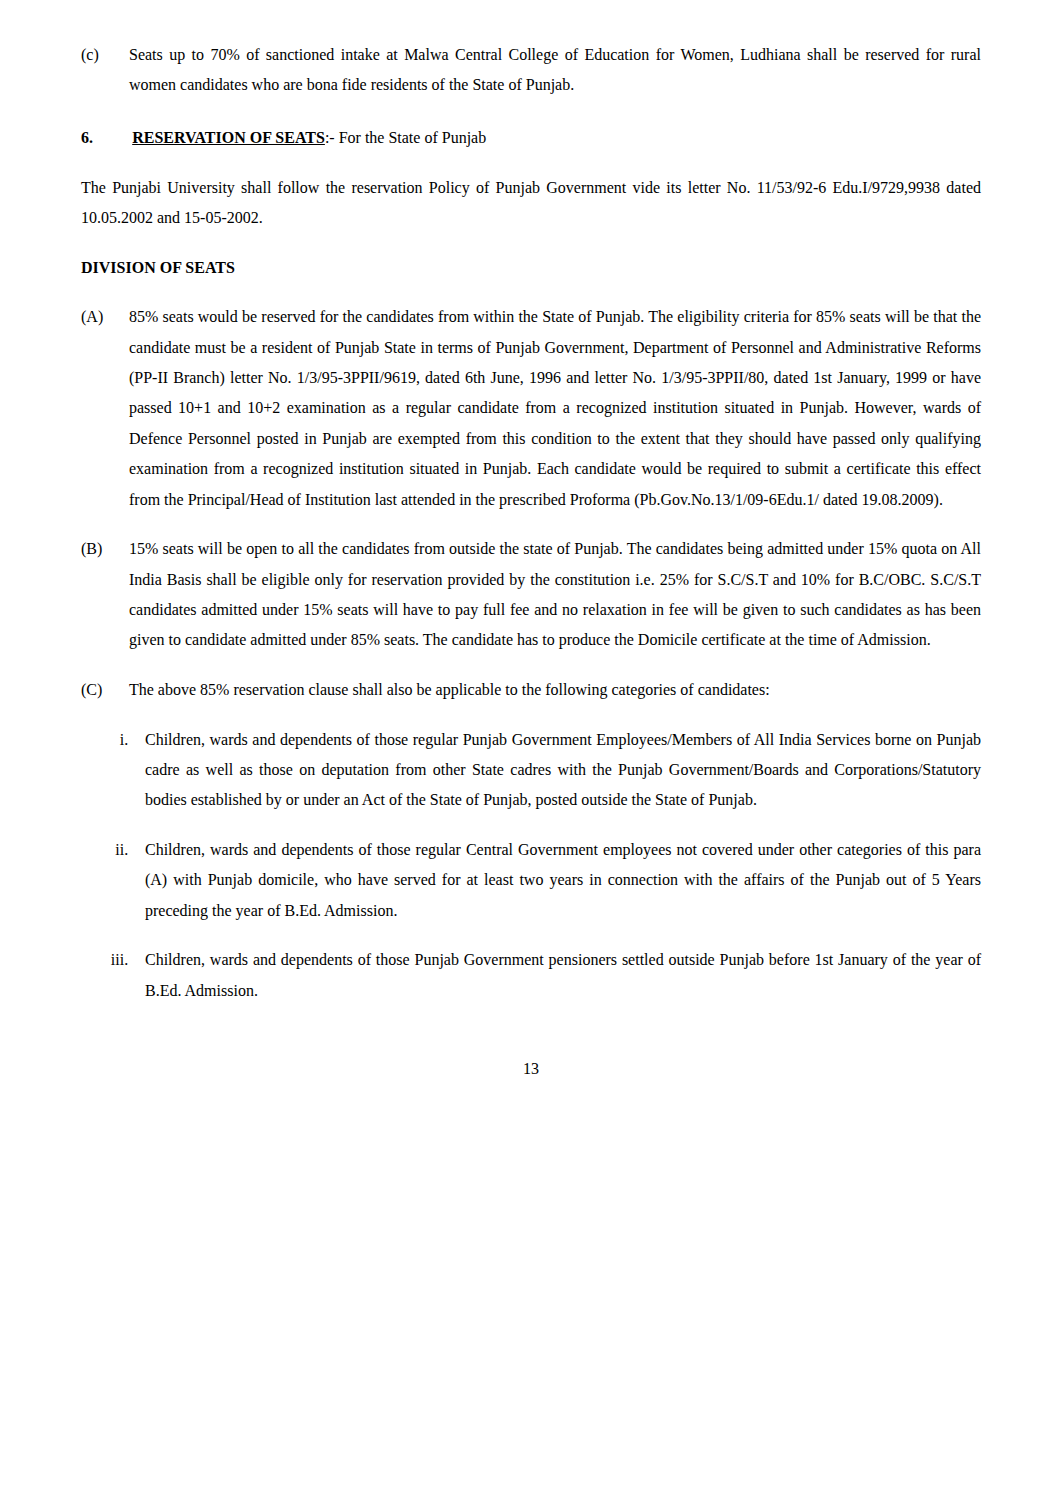(c)
Seats up to 70% of sanctioned intake at Malwa Central College of Education for Women, Ludhiana shall be reserved for rural women candidates who are bona fide residents of the State of Punjab.
6.
RESERVATION OF SEATS:- For the State of Punjab
The Punjabi University shall follow the reservation Policy of Punjab Government vide its letter No. 11/53/92-6 Edu.I/9729,9938 dated 10.05.2002 and 15-05-2002.
DIVISION OF SEATS
(A)
85% seats would be reserved for the candidates from within the State of Punjab. The eligibility criteria for 85% seats will be that the candidate must be a resident of Punjab State in terms of Punjab Government, Department of Personnel and Administrative Reforms (PP-II Branch) letter No. 1/3/95-3PPII/9619, dated 6th June, 1996 and letter No. 1/3/95-3PPII/80, dated 1st January, 1999 or have passed 10+1 and 10+2 examination as a regular candidate from a recognized institution situated in Punjab. However, wards of Defence Personnel posted in Punjab are exempted from this condition to the extent that they should have passed only qualifying examination from a recognized institution situated in Punjab. Each candidate would be required to submit a certificate this effect from the Principal/Head of Institution last attended in the prescribed Proforma (Pb.Gov.No.13/1/09-6Edu.1/ dated 19.08.2009).
(B)
15% seats will be open to all the candidates from outside the state of Punjab. The candidates being admitted under 15% quota on All India Basis shall be eligible only for reservation provided by the constitution i.e. 25% for S.C/S.T and 10% for B.C/OBC. S.C/S.T candidates admitted under 15% seats will have to pay full fee and no relaxation in fee will be given to such candidates as has been given to candidate admitted under 85% seats. The candidate has to produce the Domicile certificate at the time of Admission.
(C)
The above 85% reservation clause shall also be applicable to the following categories of candidates:
Children, wards and dependents of those regular Punjab Government Employees/Members of All India Services borne on Punjab cadre as well as those on deputation from other State cadres with the Punjab Government/Boards and Corporations/Statutory bodies established by or under an Act of the State of Punjab, posted outside the State of Punjab.
Children, wards and dependents of those regular Central Government employees not covered under other categories of this para (A) with Punjab domicile, who have served for at least two years in connection with the affairs of the Punjab out of 5 Years preceding the year of B.Ed. Admission.
Children, wards and dependents of those Punjab Government pensioners settled outside Punjab before 1st January of the year of B.Ed. Admission.
13